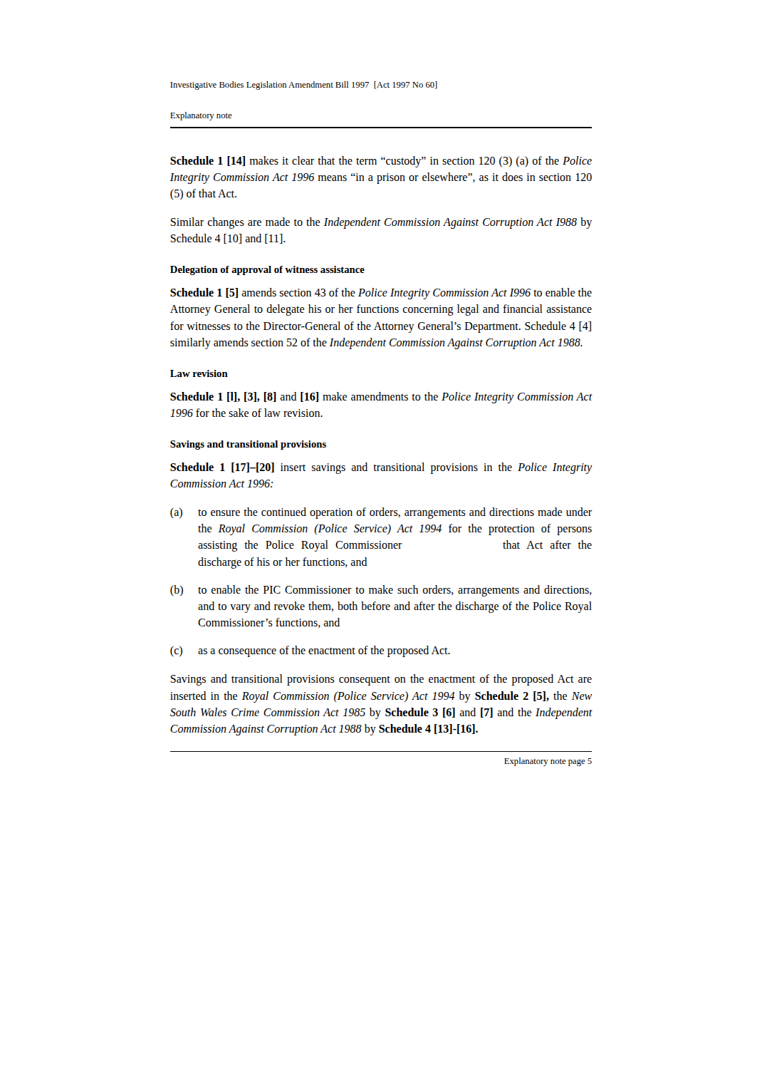Investigative Bodies Legislation Amendment Bill 1997 [Act 1997 No 60]
Explanatory note
Schedule 1 [14] makes it clear that the term “custody” in section 120 (3) (a) of the Police Integrity Commission Act 1996 means “in a prison or elsewhere”, as it does in section 120 (5) of that Act.
Similar changes are made to the Independent Commission Against Corruption Act I988 by Schedule 4 [10] and [11].
Delegation of approval of witness assistance
Schedule 1 [5] amends section 43 of the Police Integrity Commission Act I996 to enable the Attorney General to delegate his or her functions concerning legal and financial assistance for witnesses to the Director-General of the Attorney General’s Department. Schedule 4 [4] similarly amends section 52 of the Independent Commission Against Corruption Act 1988.
Law revision
Schedule 1 [l], [3], [8] and [16] make amendments to the Police Integrity Commission Act 1996 for the sake of law revision.
Savings and transitional provisions
Schedule 1 [17]–[20] insert savings and transitional provisions in the Police Integrity Commission Act 1996:
to ensure the continued operation of orders, arrangements and directions made under the Royal Commission (Police Service) Act 1994 for the protection of persons assisting the Police Royal Commissioner that Act after the discharge of his or her functions, and
to enable the PIC Commissioner to make such orders, arrangements and directions, and to vary and revoke them, both before and after the discharge of the Police Royal Commissioner’s functions, and
as a consequence of the enactment of the proposed Act.
Savings and transitional provisions consequent on the enactment of the proposed Act are inserted in the Royal Commission (Police Service) Act 1994 by Schedule 2 [5], the New South Wales Crime Commission Act 1985 by Schedule 3 [6] and [7] and the Independent Commission Against Corruption Act 1988 by Schedule 4 [13]-[16].
Explanatory note page 5